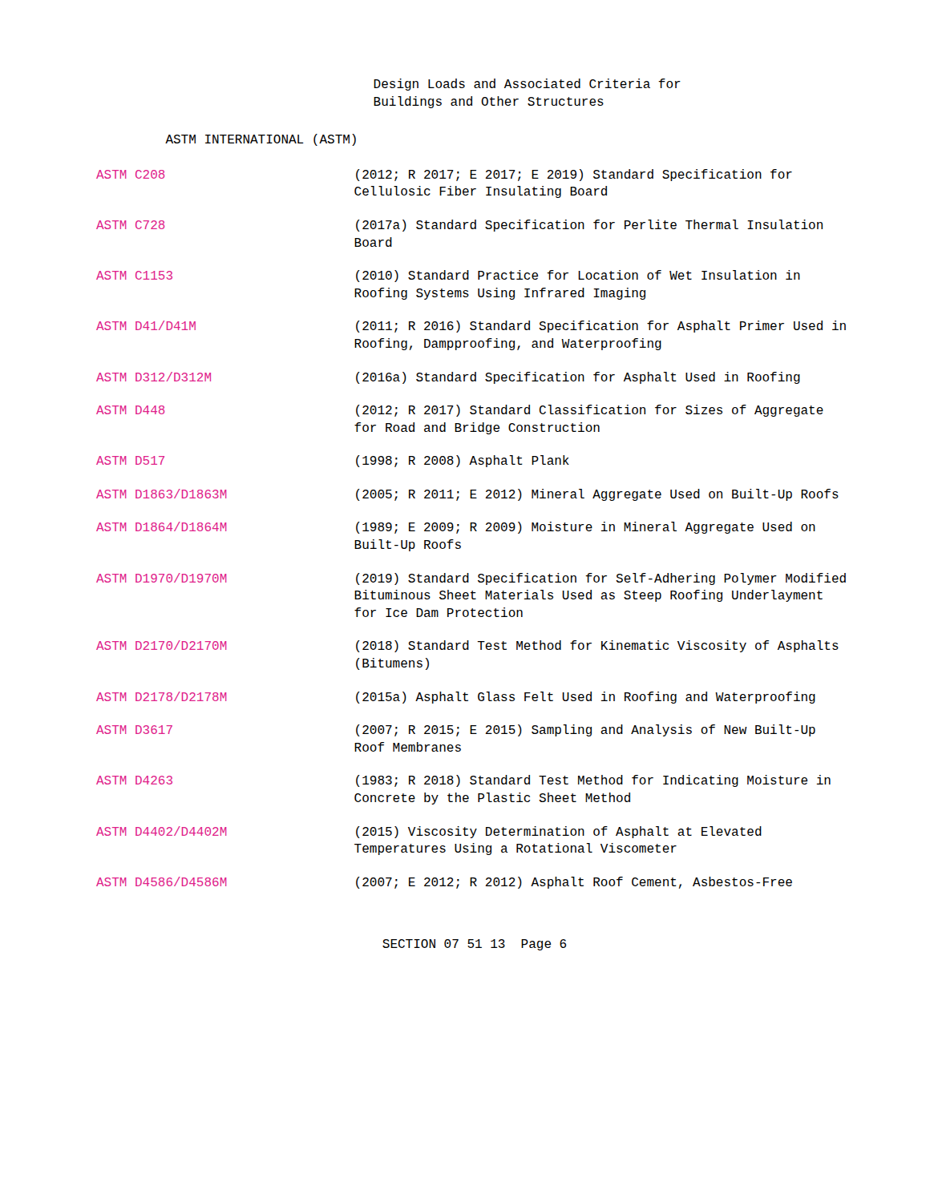Design Loads and Associated Criteria for
Buildings and Other Structures
ASTM INTERNATIONAL (ASTM)
| ASTM C208 | (2012; R 2017; E 2017; E 2019) Standard Specification for Cellulosic Fiber Insulating Board |
| ASTM C728 | (2017a) Standard Specification for Perlite Thermal Insulation Board |
| ASTM C1153 | (2010) Standard Practice for Location of Wet Insulation in Roofing Systems Using Infrared Imaging |
| ASTM D41/D41M | (2011; R 2016) Standard Specification for Asphalt Primer Used in Roofing, Dampproofing, and Waterproofing |
| ASTM D312/D312M | (2016a) Standard Specification for Asphalt Used in Roofing |
| ASTM D448 | (2012; R 2017) Standard Classification for Sizes of Aggregate for Road and Bridge Construction |
| ASTM D517 | (1998; R 2008) Asphalt Plank |
| ASTM D1863/D1863M | (2005; R 2011; E 2012) Mineral Aggregate Used on Built-Up Roofs |
| ASTM D1864/D1864M | (1989; E 2009; R 2009) Moisture in Mineral Aggregate Used on Built-Up Roofs |
| ASTM D1970/D1970M | (2019) Standard Specification for Self-Adhering Polymer Modified Bituminous Sheet Materials Used as Steep Roofing Underlayment for Ice Dam Protection |
| ASTM D2170/D2170M | (2018) Standard Test Method for Kinematic Viscosity of Asphalts (Bitumens) |
| ASTM D2178/D2178M | (2015a) Asphalt Glass Felt Used in Roofing and Waterproofing |
| ASTM D3617 | (2007; R 2015; E 2015) Sampling and Analysis of New Built-Up Roof Membranes |
| ASTM D4263 | (1983; R 2018) Standard Test Method for Indicating Moisture in Concrete by the Plastic Sheet Method |
| ASTM D4402/D4402M | (2015) Viscosity Determination of Asphalt at Elevated Temperatures Using a Rotational Viscometer |
| ASTM D4586/D4586M | (2007; E 2012; R 2012) Asphalt Roof Cement, Asbestos-Free |
SECTION 07 51 13 Page 6